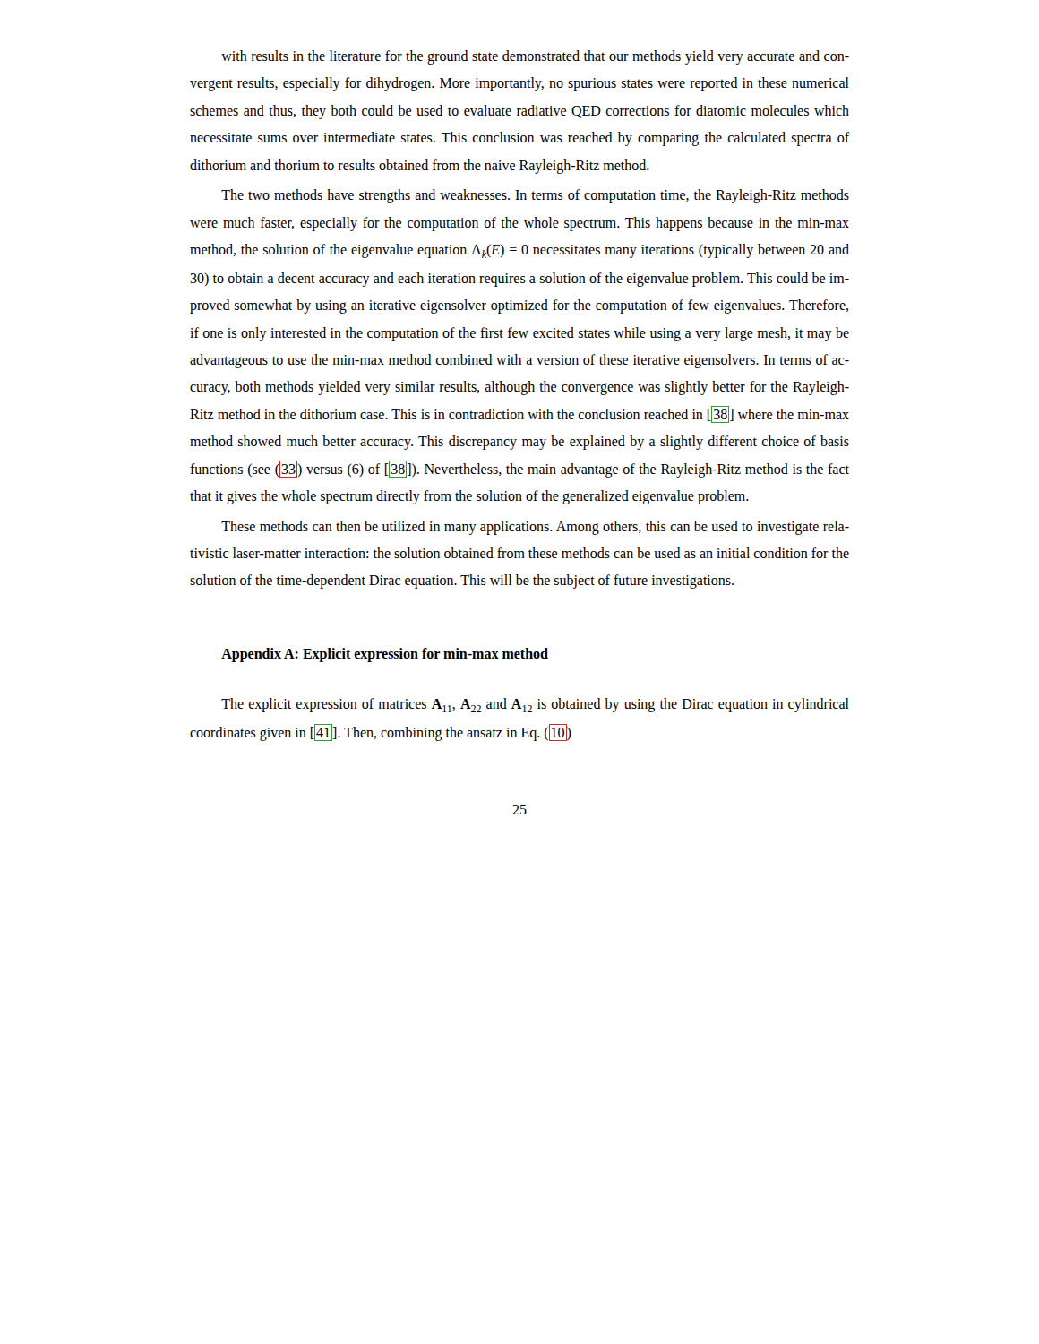with results in the literature for the ground state demonstrated that our methods yield very accurate and convergent results, especially for dihydrogen. More importantly, no spurious states were reported in these numerical schemes and thus, they both could be used to evaluate radiative QED corrections for diatomic molecules which necessitate sums over intermediate states. This conclusion was reached by comparing the calculated spectra of dithorium and thorium to results obtained from the naive Rayleigh-Ritz method.
The two methods have strengths and weaknesses. In terms of computation time, the Rayleigh-Ritz methods were much faster, especially for the computation of the whole spectrum. This happens because in the min-max method, the solution of the eigenvalue equation Λk(E) = 0 necessitates many iterations (typically between 20 and 30) to obtain a decent accuracy and each iteration requires a solution of the eigenvalue problem. This could be improved somewhat by using an iterative eigensolver optimized for the computation of few eigenvalues. Therefore, if one is only interested in the computation of the first few excited states while using a very large mesh, it may be advantageous to use the min-max method combined with a version of these iterative eigensolvers. In terms of accuracy, both methods yielded very similar results, although the convergence was slightly better for the Rayleigh-Ritz method in the dithorium case. This is in contradiction with the conclusion reached in [38] where the min-max method showed much better accuracy. This discrepancy may be explained by a slightly different choice of basis functions (see (33) versus (6) of [38]). Nevertheless, the main advantage of the Rayleigh-Ritz method is the fact that it gives the whole spectrum directly from the solution of the generalized eigenvalue problem.
These methods can then be utilized in many applications. Among others, this can be used to investigate relativistic laser-matter interaction: the solution obtained from these methods can be used as an initial condition for the solution of the time-dependent Dirac equation. This will be the subject of future investigations.
Appendix A: Explicit expression for min-max method
The explicit expression of matrices A11, A22 and A12 is obtained by using the Dirac equation in cylindrical coordinates given in [41]. Then, combining the ansatz in Eq. (10)
25